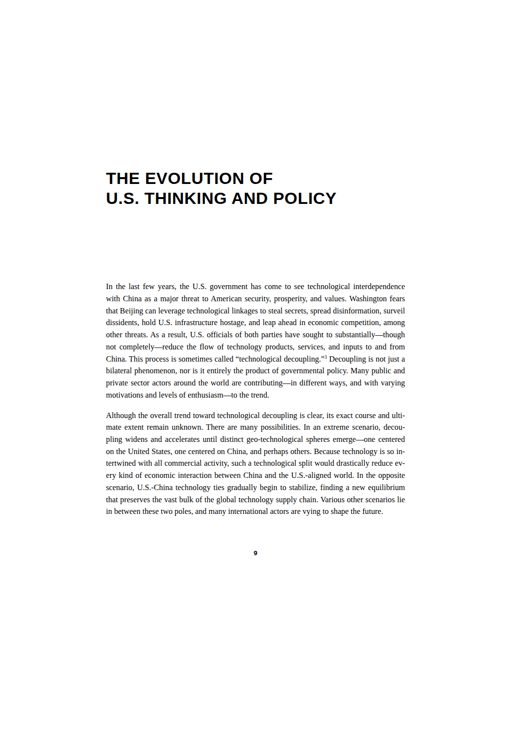The Evolution of
U.S. Thinking and Policy
In the last few years, the U.S. government has come to see technological interdependence with China as a major threat to American security, prosperity, and values. Washington fears that Beijing can leverage technological linkages to steal secrets, spread disinformation, surveil dissidents, hold U.S. infrastructure hostage, and leap ahead in economic competition, among other threats. As a result, U.S. officials of both parties have sought to substantially—though not completely—reduce the flow of technology products, services, and inputs to and from China. This process is sometimes called “technological decoupling.”3 Decoupling is not just a bilateral phenomenon, nor is it entirely the product of governmental policy. Many public and private sector actors around the world are contributing—in different ways, and with varying motivations and levels of enthusiasm—to the trend.
Although the overall trend toward technological decoupling is clear, its exact course and ultimate extent remain unknown. There are many possibilities. In an extreme scenario, decoupling widens and accelerates until distinct geo-technological spheres emerge—one centered on the United States, one centered on China, and perhaps others. Because technology is so intertwined with all commercial activity, such a technological split would drastically reduce every kind of economic interaction between China and the U.S.-aligned world. In the opposite scenario, U.S.-China technology ties gradually begin to stabilize, finding a new equilibrium that preserves the vast bulk of the global technology supply chain. Various other scenarios lie in between these two poles, and many international actors are vying to shape the future.
9